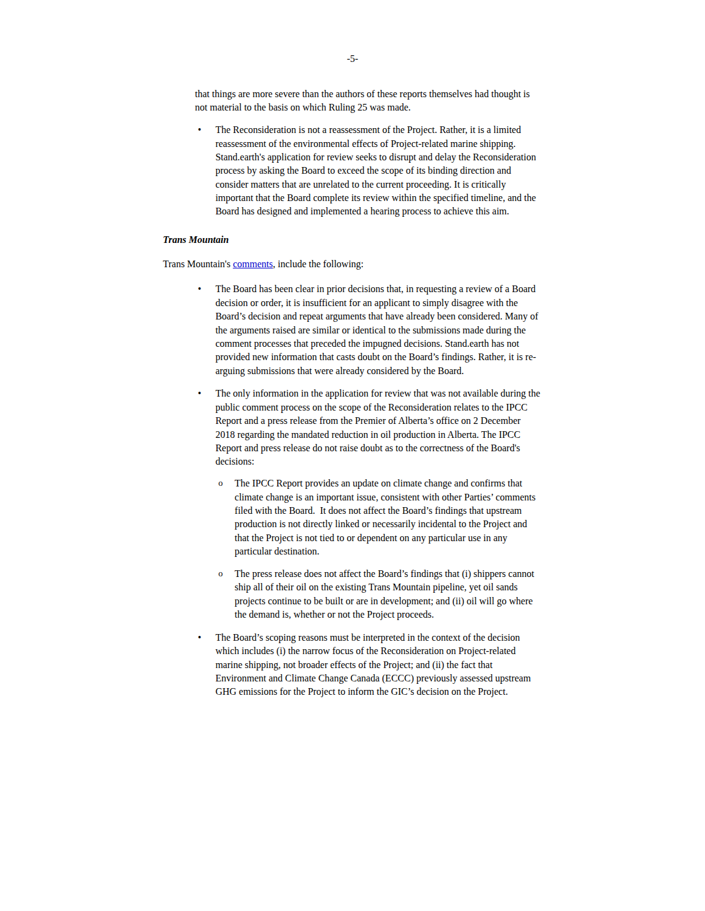-5-
that things are more severe than the authors of these reports themselves had thought is not material to the basis on which Ruling 25 was made.
The Reconsideration is not a reassessment of the Project. Rather, it is a limited reassessment of the environmental effects of Project-related marine shipping. Stand.earth's application for review seeks to disrupt and delay the Reconsideration process by asking the Board to exceed the scope of its binding direction and consider matters that are unrelated to the current proceeding. It is critically important that the Board complete its review within the specified timeline, and the Board has designed and implemented a hearing process to achieve this aim.
Trans Mountain
Trans Mountain's comments, include the following:
The Board has been clear in prior decisions that, in requesting a review of a Board decision or order, it is insufficient for an applicant to simply disagree with the Board’s decision and repeat arguments that have already been considered. Many of the arguments raised are similar or identical to the submissions made during the comment processes that preceded the impugned decisions. Stand.earth has not provided new information that casts doubt on the Board’s findings. Rather, it is re-arguing submissions that were already considered by the Board.
The only information in the application for review that was not available during the public comment process on the scope of the Reconsideration relates to the IPCC Report and a press release from the Premier of Alberta’s office on 2 December 2018 regarding the mandated reduction in oil production in Alberta. The IPCC Report and press release do not raise doubt as to the correctness of the Board's decisions:
The IPCC Report provides an update on climate change and confirms that climate change is an important issue, consistent with other Parties’ comments filed with the Board. It does not affect the Board’s findings that upstream production is not directly linked or necessarily incidental to the Project and that the Project is not tied to or dependent on any particular use in any particular destination.
The press release does not affect the Board’s findings that (i) shippers cannot ship all of their oil on the existing Trans Mountain pipeline, yet oil sands projects continue to be built or are in development; and (ii) oil will go where the demand is, whether or not the Project proceeds.
The Board’s scoping reasons must be interpreted in the context of the decision which includes (i) the narrow focus of the Reconsideration on Project-related marine shipping, not broader effects of the Project; and (ii) the fact that Environment and Climate Change Canada (ECCC) previously assessed upstream GHG emissions for the Project to inform the GIC’s decision on the Project.